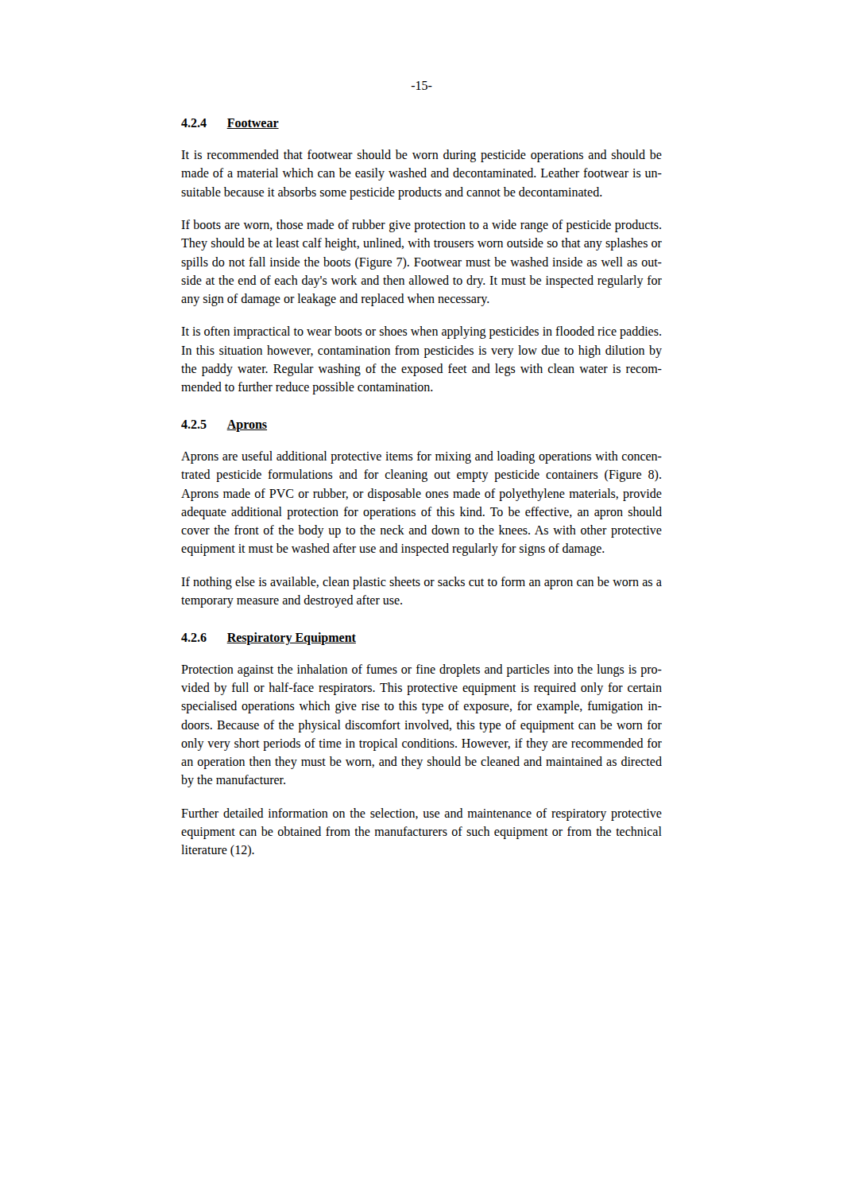-15-
4.2.4 Footwear
It is recommended that footwear should be worn during pesticide operations and should be made of a material which can be easily washed and decontaminated. Leather footwear is unsuitable because it absorbs some pesticide products and cannot be decontaminated.
If boots are worn, those made of rubber give protection to a wide range of pesticide products. They should be at least calf height, unlined, with trousers worn outside so that any splashes or spills do not fall inside the boots (Figure 7). Footwear must be washed inside as well as outside at the end of each day's work and then allowed to dry. It must be inspected regularly for any sign of damage or leakage and replaced when necessary.
It is often impractical to wear boots or shoes when applying pesticides in flooded rice paddies. In this situation however, contamination from pesticides is very low due to high dilution by the paddy water. Regular washing of the exposed feet and legs with clean water is recommended to further reduce possible contamination.
4.2.5 Aprons
Aprons are useful additional protective items for mixing and loading operations with concentrated pesticide formulations and for cleaning out empty pesticide containers (Figure 8). Aprons made of PVC or rubber, or disposable ones made of polyethylene materials, provide adequate additional protection for operations of this kind. To be effective, an apron should cover the front of the body up to the neck and down to the knees. As with other protective equipment it must be washed after use and inspected regularly for signs of damage.
If nothing else is available, clean plastic sheets or sacks cut to form an apron can be worn as a temporary measure and destroyed after use.
4.2.6 Respiratory Equipment
Protection against the inhalation of fumes or fine droplets and particles into the lungs is provided by full or half-face respirators. This protective equipment is required only for certain specialised operations which give rise to this type of exposure, for example, fumigation indoors. Because of the physical discomfort involved, this type of equipment can be worn for only very short periods of time in tropical conditions. However, if they are recommended for an operation then they must be worn, and they should be cleaned and maintained as directed by the manufacturer.
Further detailed information on the selection, use and maintenance of respiratory protective equipment can be obtained from the manufacturers of such equipment or from the technical literature (12).